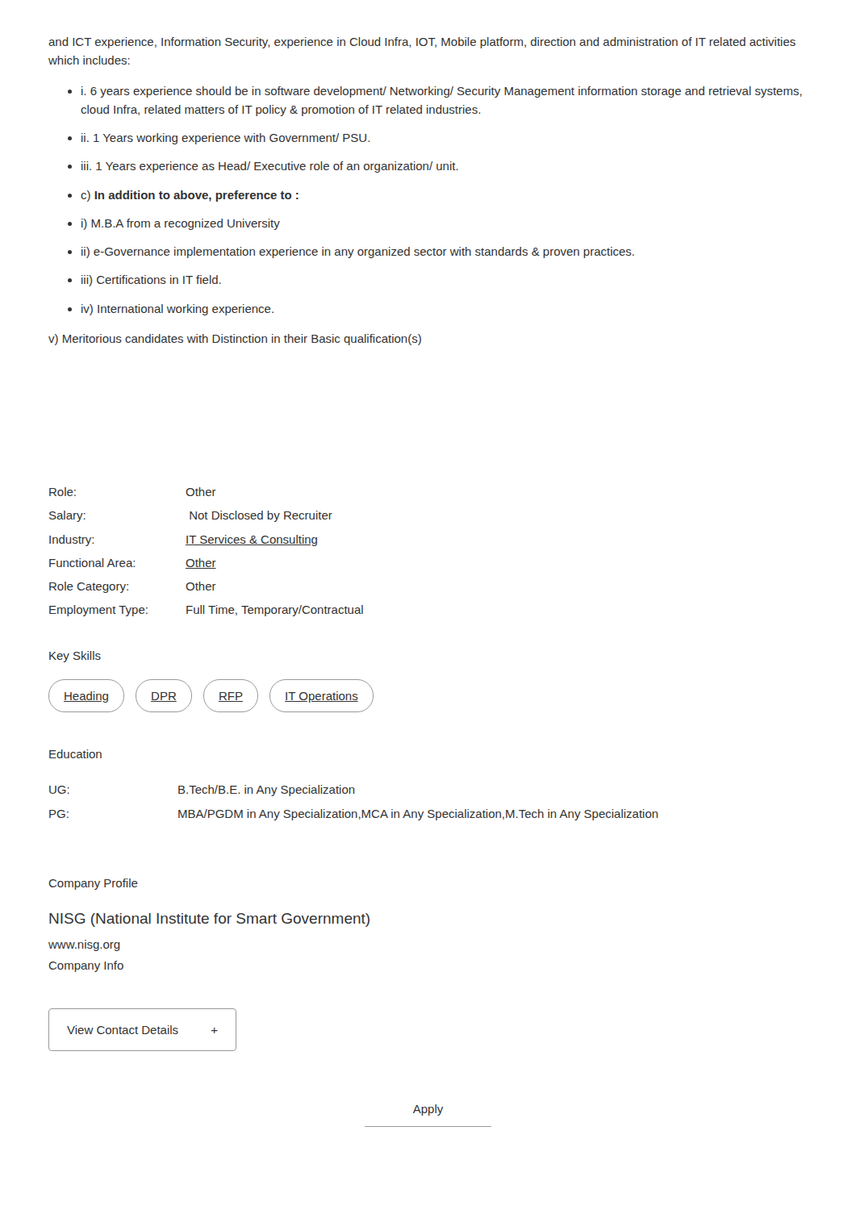and ICT experience, Information Security, experience in Cloud Infra, IOT, Mobile platform, direction and administration of IT related activities which includes:
i. 6 years experience should be in software development/ Networking/ Security Management information storage and retrieval systems, cloud Infra, related matters of IT policy & promotion of IT related industries.
ii. 1 Years working experience with Government/ PSU.
iii. 1 Years experience as Head/ Executive role of an organization/ unit.
c) In addition to above, preference to :
i) M.B.A from a recognized University
ii) e-Governance implementation experience in any organized sector with standards & proven practices.
iii) Certifications in IT field.
iv) International working experience.
v) Meritorious candidates with Distinction in their Basic qualification(s)
| Role: | Other |
| Salary: | Not Disclosed by Recruiter |
| Industry: | IT Services & Consulting |
| Functional Area: | Other |
| Role Category: | Other |
| Employment Type: | Full Time, Temporary/Contractual |
Key Skills
Heading DPR RFP IT Operations
Education
| UG: | B.Tech/B.E. in Any Specialization |
| PG: | MBA/PGDM in Any Specialization,MCA in Any Specialization,M.Tech in Any Specialization |
Company Profile
NISG (National Institute for Smart Government)
www.nisg.org
Company Info
View Contact Details+
Apply